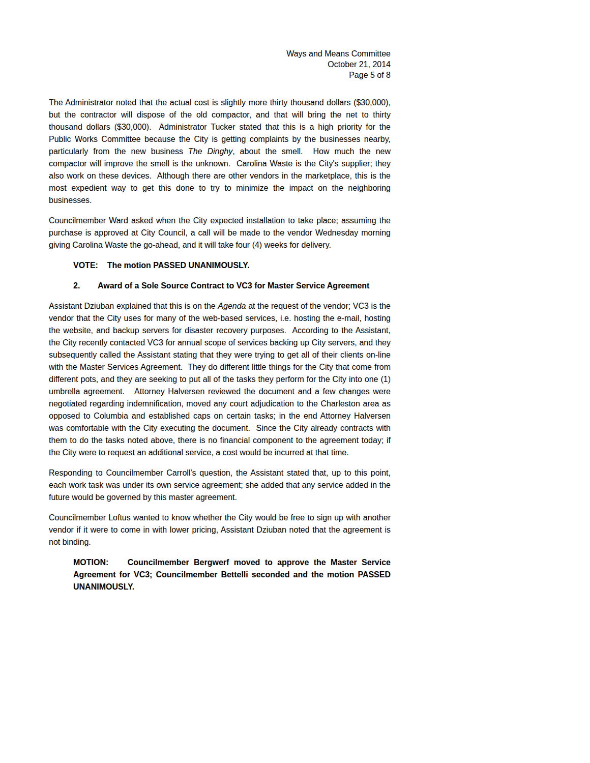Ways and Means Committee
October 21, 2014
Page 5 of 8
The Administrator noted that the actual cost is slightly more thirty thousand dollars ($30,000), but the contractor will dispose of the old compactor, and that will bring the net to thirty thousand dollars ($30,000). Administrator Tucker stated that this is a high priority for the Public Works Committee because the City is getting complaints by the businesses nearby, particularly from the new business The Dinghy, about the smell. How much the new compactor will improve the smell is the unknown. Carolina Waste is the City's supplier; they also work on these devices. Although there are other vendors in the marketplace, this is the most expedient way to get this done to try to minimize the impact on the neighboring businesses.
Councilmember Ward asked when the City expected installation to take place; assuming the purchase is approved at City Council, a call will be made to the vendor Wednesday morning giving Carolina Waste the go-ahead, and it will take four (4) weeks for delivery.
VOTE: The motion PASSED UNANIMOUSLY.
2. Award of a Sole Source Contract to VC3 for Master Service Agreement
Assistant Dziuban explained that this is on the Agenda at the request of the vendor; VC3 is the vendor that the City uses for many of the web-based services, i.e. hosting the e-mail, hosting the website, and backup servers for disaster recovery purposes. According to the Assistant, the City recently contacted VC3 for annual scope of services backing up City servers, and they subsequently called the Assistant stating that they were trying to get all of their clients on-line with the Master Services Agreement. They do different little things for the City that come from different pots, and they are seeking to put all of the tasks they perform for the City into one (1) umbrella agreement. Attorney Halversen reviewed the document and a few changes were negotiated regarding indemnification, moved any court adjudication to the Charleston area as opposed to Columbia and established caps on certain tasks; in the end Attorney Halversen was comfortable with the City executing the document. Since the City already contracts with them to do the tasks noted above, there is no financial component to the agreement today; if the City were to request an additional service, a cost would be incurred at that time.
Responding to Councilmember Carroll's question, the Assistant stated that, up to this point, each work task was under its own service agreement; she added that any service added in the future would be governed by this master agreement.
Councilmember Loftus wanted to know whether the City would be free to sign up with another vendor if it were to come in with lower pricing, Assistant Dziuban noted that the agreement is not binding.
MOTION: Councilmember Bergwerf moved to approve the Master Service Agreement for VC3; Councilmember Bettelli seconded and the motion PASSED UNANIMOUSLY.